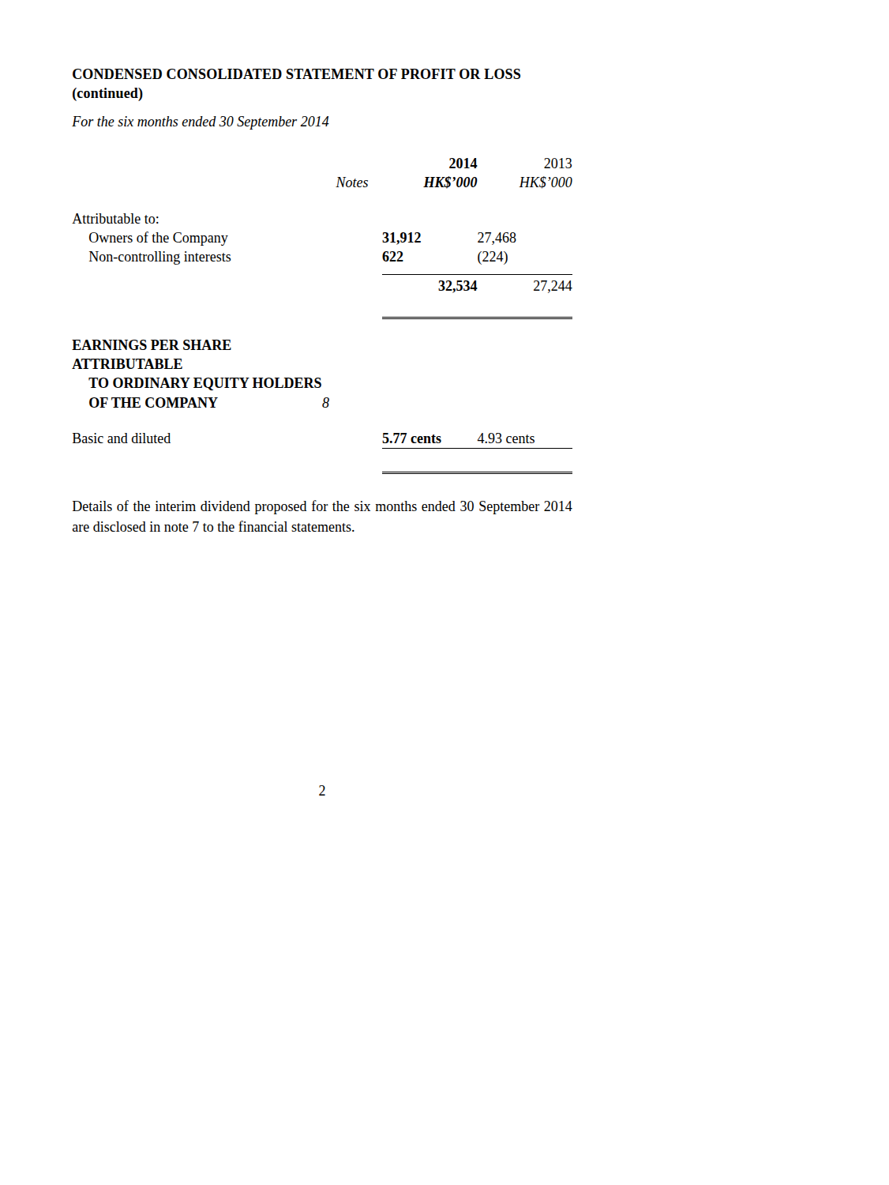CONDENSED CONSOLIDATED STATEMENT OF PROFIT OR LOSS (continued)
For the six months ended 30 September 2014
| | | 2014 | 2013 |
| | Notes | HK$’000 | HK$’000 |
| Attributable to: | | | |
| Owners of the Company | | 31,912 | 27,468 |
| Non-controlling interests | | 622 | (224) |
| | | 32,534 | 27,244 |
| EARNINGS PER SHARE ATTRIBUTABLE TO ORDINARY EQUITY HOLDERS OF THE COMPANY | 8 | | |
| Basic and diluted | | 5.77 cents | 4.93 cents |
Details of the interim dividend proposed for the six months ended 30 September 2014 are disclosed in note 7 to the financial statements.
2